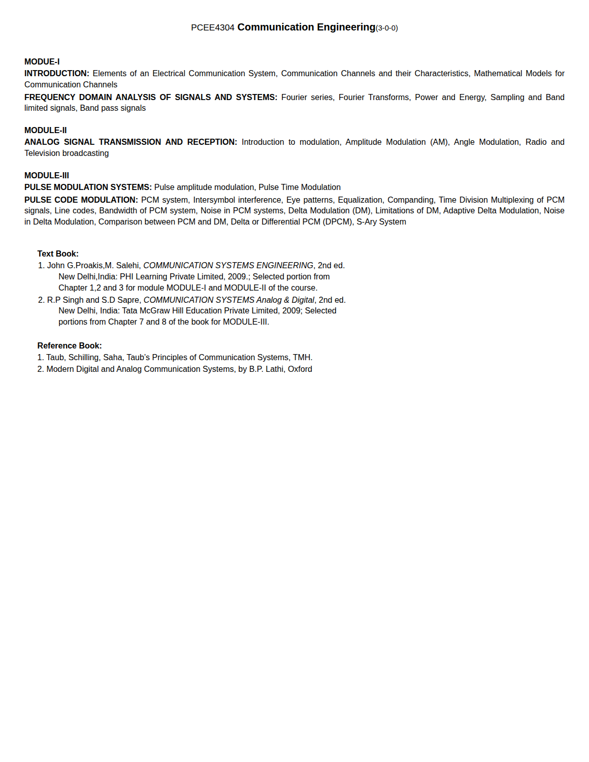PCEE4304 Communication Engineering(3-0-0)
MODUE-I
INTRODUCTION: Elements of an Electrical Communication System, Communication Channels and their Characteristics, Mathematical Models for Communication Channels
FREQUENCY DOMAIN ANALYSIS OF SIGNALS AND SYSTEMS: Fourier series, Fourier Transforms, Power and Energy, Sampling and Band limited signals, Band pass signals
MODULE-II
ANALOG SIGNAL TRANSMISSION AND RECEPTION: Introduction to modulation, Amplitude Modulation (AM), Angle Modulation, Radio and Television broadcasting
MODULE-III
PULSE MODULATION SYSTEMS: Pulse amplitude modulation, Pulse Time Modulation
PULSE CODE MODULATION: PCM system, Intersymbol interference, Eye patterns, Equalization, Companding, Time Division Multiplexing of PCM signals, Line codes, Bandwidth of PCM system, Noise in PCM systems, Delta Modulation (DM), Limitations of DM, Adaptive Delta Modulation, Noise in Delta Modulation, Comparison between PCM and DM, Delta or Differential PCM (DPCM), S-Ary System
Text Book:
John G.Proakis,M. Salehi, COMMUNICATION SYSTEMS ENGINEERING, 2nd ed. New Delhi,India: PHI Learning Private Limited, 2009.; Selected portion from Chapter 1,2 and 3 for module MODULE-I and MODULE-II of the course.
R.P Singh and S.D Sapre, COMMUNICATION SYSTEMS Analog & Digital, 2nd ed. New Delhi, India: Tata McGraw Hill Education Private Limited, 2009; Selected portions from Chapter 7 and 8 of the book for MODULE-III.
Reference Book:
1. Taub, Schilling, Saha, Taub’s Principles of Communication Systems, TMH.
2. Modern Digital and Analog Communication Systems, by B.P. Lathi, Oxford